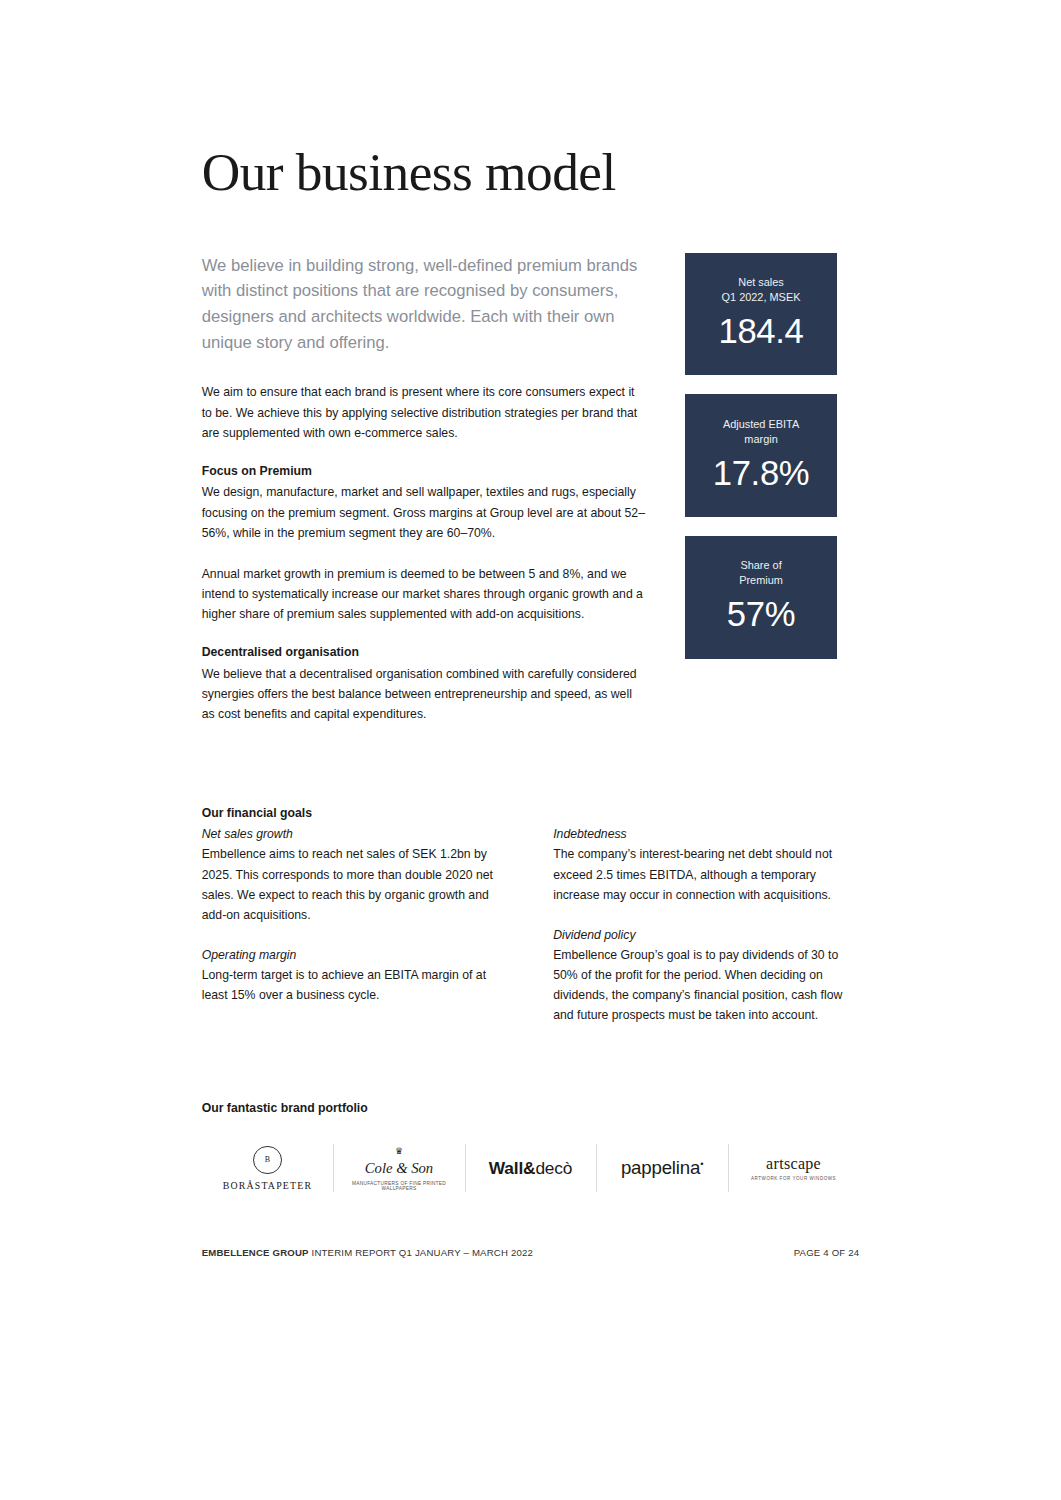Our business model
We believe in building strong, well-defined premium brands with distinct positions that are recognised by consumers, designers and architects worldwide. Each with their own unique story and offering.
We aim to ensure that each brand is present where its core consumers expect it to be. We achieve this by applying selective distribution strategies per brand that are supplemented with own e-commerce sales.
Focus on Premium
We design, manufacture, market and sell wallpaper, textiles and rugs, especially focusing on the premium segment. Gross margins at Group level are at about 52–56%, while in the premium segment they are 60–70%.
Annual market growth in premium is deemed to be between 5 and 8%, and we intend to systematically increase our market shares through organic growth and a higher share of premium sales supplemented with add-on acquisitions.
Decentralised organisation
We believe that a decentralised organisation combined with carefully considered synergies offers the best balance between entrepreneurship and speed, as well as cost benefits and capital expenditures.
Net sales
Q1 2022, MSEK
184.4
Adjusted EBITA
margin
17.8%
Share of
Premium
57%
Our financial goals
Net sales growth
Embellence aims to reach net sales of SEK 1.2bn by 2025. This corresponds to more than double 2020 net sales. We expect to reach this by organic growth and add-on acquisitions.
Operating margin
Long-term target is to achieve an EBITA margin of at least 15% over a business cycle.
Indebtedness
The company’s interest-bearing net debt should not exceed 2.5 times EBITDA, although a temporary increase may occur in connection with acquisitions.
Dividend policy
Embellence Group’s goal is to pay dividends of 30 to 50% of the profit for the period. When deciding on dividends, the company’s financial position, cash flow and future prospects must be taken into account.
Our fantastic brand portfolio
B
BORÅSTAPETER
♛
Cole & Son
Manufacturers of fine printed wallpapers
Wall&decò
pappelina•
artscape
Artwork for your windows
EMBELLENCE GROUP INTERIM REPORT Q1 JANUARY – MARCH 2022
PAGE 4 OF 24